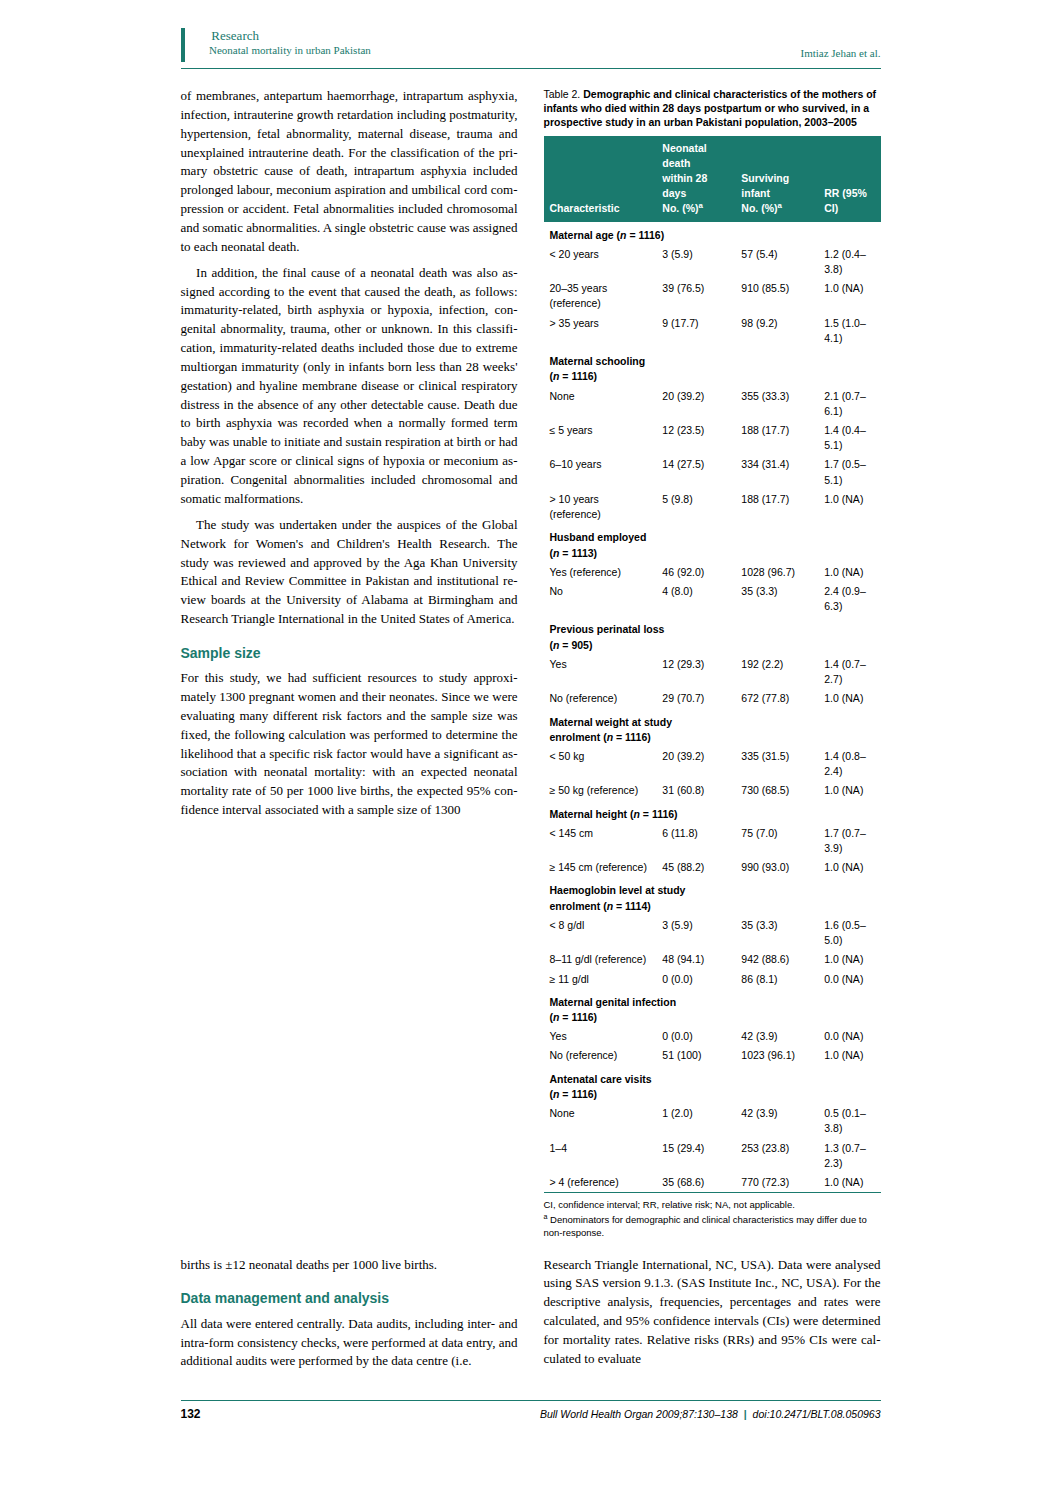Research
Neonatal mortality in urban Pakistan
Imtiaz Jehan et al.
of membranes, antepartum haemorrhage, intrapartum asphyxia, infection, intrauterine growth retardation including postmaturity, hypertension, fetal abnormality, maternal disease, trauma and unexplained intrauterine death. For the classification of the primary obstetric cause of death, intrapartum asphyxia included prolonged labour, meconium aspiration and umbilical cord compression or accident. Fetal abnormalities included chromosomal and somatic abnormalities. A single obstetric cause was assigned to each neonatal death.
In addition, the final cause of a neonatal death was also assigned according to the event that caused the death, as follows: immaturity-related, birth asphyxia or hypoxia, infection, congenital abnormality, trauma, other or unknown. In this classification, immaturity-related deaths included those due to extreme multiorgan immaturity (only in infants born less than 28 weeks' gestation) and hyaline membrane disease or clinical respiratory distress in the absence of any other detectable cause. Death due to birth asphyxia was recorded when a normally formed term baby was unable to initiate and sustain respiration at birth or had a low Apgar score or clinical signs of hypoxia or meconium aspiration. Congenital abnormalities included chromosomal and somatic malformations.
The study was undertaken under the auspices of the Global Network for Women's and Children's Health Research. The study was reviewed and approved by the Aga Khan University Ethical and Review Committee in Pakistan and institutional review boards at the University of Alabama at Birmingham and Research Triangle International in the United States of America.
Sample size
For this study, we had sufficient resources to study approximately 1300 pregnant women and their neonates. Since we were evaluating many different risk factors and the sample size was fixed, the following calculation was performed to determine the likelihood that a specific risk factor would have a significant association with neonatal mortality: with an expected neonatal mortality rate of 50 per 1000 live births, the expected 95% confidence interval associated with a sample size of 1300
Table 2. Demographic and clinical characteristics of the mothers of infants who died within 28 days postpartum or who survived, in a prospective study in an urban Pakistani population, 2003–2005
| Characteristic | Neonatal death within 28 days No. (%) a | Surviving infant No. (%) a | RR (95% CI) |
| --- | --- | --- | --- |
| Maternal age ( n = 1116) |
| < 20 years | 3 (5.9) | 57 (5.4) | 1.2 (0.4–3.8) |
| 20–35 years (reference) | 39 (76.5) | 910 (85.5) | 1.0 (NA) |
| > 35 years | 9 (17.7) | 98 (9.2) | 1.5 (1.0–4.1) |
| Maternal schooling ( n = 1116) |
| None | 20 (39.2) | 355 (33.3) | 2.1 (0.7–6.1) |
| ≤ 5 years | 12 (23.5) | 188 (17.7) | 1.4 (0.4–5.1) |
| 6–10 years | 14 (27.5) | 334 (31.4) | 1.7 (0.5–5.1) |
| > 10 years (reference) | 5 (9.8) | 188 (17.7) | 1.0 (NA) |
| Husband employed ( n = 1113) |
| Yes (reference) | 46 (92.0) | 1028 (96.7) | 1.0 (NA) |
| No | 4 (8.0) | 35 (3.3) | 2.4 (0.9–6.3) |
| Previous perinatal loss ( n = 905) |
| Yes | 12 (29.3) | 192 (2.2) | 1.4 (0.7–2.7) |
| No (reference) | 29 (70.7) | 672 (77.8) | 1.0 (NA) |
| Maternal weight at study enrolment ( n = 1116) |
| < 50 kg | 20 (39.2) | 335 (31.5) | 1.4 (0.8–2.4) |
| ≥ 50 kg (reference) | 31 (60.8) | 730 (68.5) | 1.0 (NA) |
| Maternal height ( n = 1116) |
| < 145 cm | 6 (11.8) | 75 (7.0) | 1.7 (0.7–3.9) |
| ≥ 145 cm (reference) | 45 (88.2) | 990 (93.0) | 1.0 (NA) |
| Haemoglobin level at study enrolment ( n = 1114) |
| < 8 g/dl | 3 (5.9) | 35 (3.3) | 1.6 (0.5–5.0) |
| 8–11 g/dl (reference) | 48 (94.1) | 942 (88.6) | 1.0 (NA) |
| ≥ 11 g/dl | 0 (0.0) | 86 (8.1) | 0.0 (NA) |
| Maternal genital infection ( n = 1116) |
| Yes | 0 (0.0) | 42 (3.9) | 0.0 (NA) |
| No (reference) | 51 (100) | 1023 (96.1) | 1.0 (NA) |
| Antenatal care visits ( n = 1116) |
| None | 1 (2.0) | 42 (3.9) | 0.5 (0.1–3.8) |
| 1–4 | 15 (29.4) | 253 (23.8) | 1.3 (0.7–2.3) |
| > 4 (reference) | 35 (68.6) | 770 (72.3) | 1.0 (NA) |
CI, confidence interval; RR, relative risk; NA, not applicable.
a Denominators for demographic and clinical characteristics may differ due to non-response.
births is ±12 neonatal deaths per 1000 live births.
Data management and analysis
All data were entered centrally. Data audits, including inter- and intra-form consistency checks, were performed at data entry, and additional audits were performed by the data centre (i.e.
Research Triangle International, NC, USA). Data were analysed using SAS version 9.1.3. (SAS Institute Inc., NC, USA). For the descriptive analysis, frequencies, percentages and rates were calculated, and 95% confidence intervals (CIs) were determined for mortality rates. Relative risks (RRs) and 95% CIs were calculated to evaluate
132 Bull World Health Organ 2009;87:130–138 | doi:10.2471/BLT.08.050963